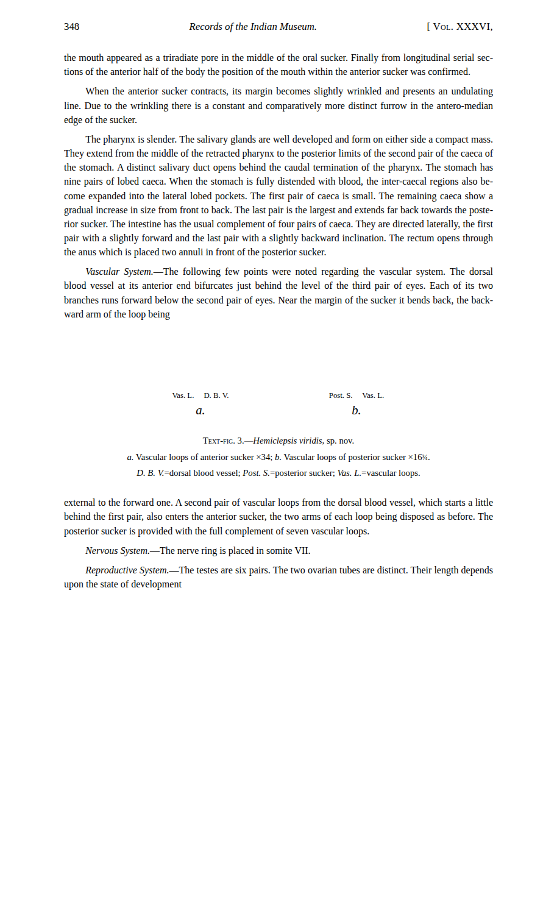348 Records of the Indian Museum. [ Vol. XXXVI,
the mouth appeared as a triradiate pore in the middle of the oral sucker. Finally from longitudinal serial sections of the anterior half of the body the position of the mouth within the anterior sucker was confirmed.
When the anterior sucker contracts, its margin becomes slightly wrinkled and presents an undulating line. Due to the wrinkling there is a constant and comparatively more distinct furrow in the antero-median edge of the sucker.
The pharynx is slender. The salivary glands are well developed and form on either side a compact mass. They extend from the middle of the retracted pharynx to the posterior limits of the second pair of the caeca of the stomach. A distinct salivary duct opens behind the caudal termination of the pharynx. The stomach has nine pairs of lobed caeca. When the stomach is fully distended with blood, the inter-caecal regions also become expanded into the lateral lobed pockets. The first pair of caeca is small. The remaining caeca show a gradual increase in size from front to back. The last pair is the largest and extends far back towards the posterior sucker. The intestine has the usual complement of four pairs of caeca. They are directed laterally, the first pair with a slightly forward and the last pair with a slightly backward inclination. The rectum opens through the anus which is placed two annuli in front of the posterior sucker.
Vascular System.—The following few points were noted regarding the vascular system. The dorsal blood vessel at its anterior end bifurcates just behind the level of the third pair of eyes. Each of its two branches runs forward below the second pair of eyes. Near the margin of the sucker it bends back, the backward arm of the loop being
Vas. L. D. B. V.
a.
Post. S. Vas. L.
b.
Text-fig. 3.—Hemiclepsis viridis, sp. nov. a. Vascular loops of anterior sucker ×34; b. Vascular loops of posterior sucker ×16¾. D. B. V.=dorsal blood vessel; Post. S.=posterior sucker; Vas. L.=vascular loops.
external to the forward one. A second pair of vascular loops from the dorsal blood vessel, which starts a little behind the first pair, also enters the anterior sucker, the two arms of each loop being disposed as before. The posterior sucker is provided with the full complement of seven vascular loops.
Nervous System.—The nerve ring is placed in somite VII.
Reproductive System.—The testes are six pairs. The two ovarian tubes are distinct. Their length depends upon the state of development